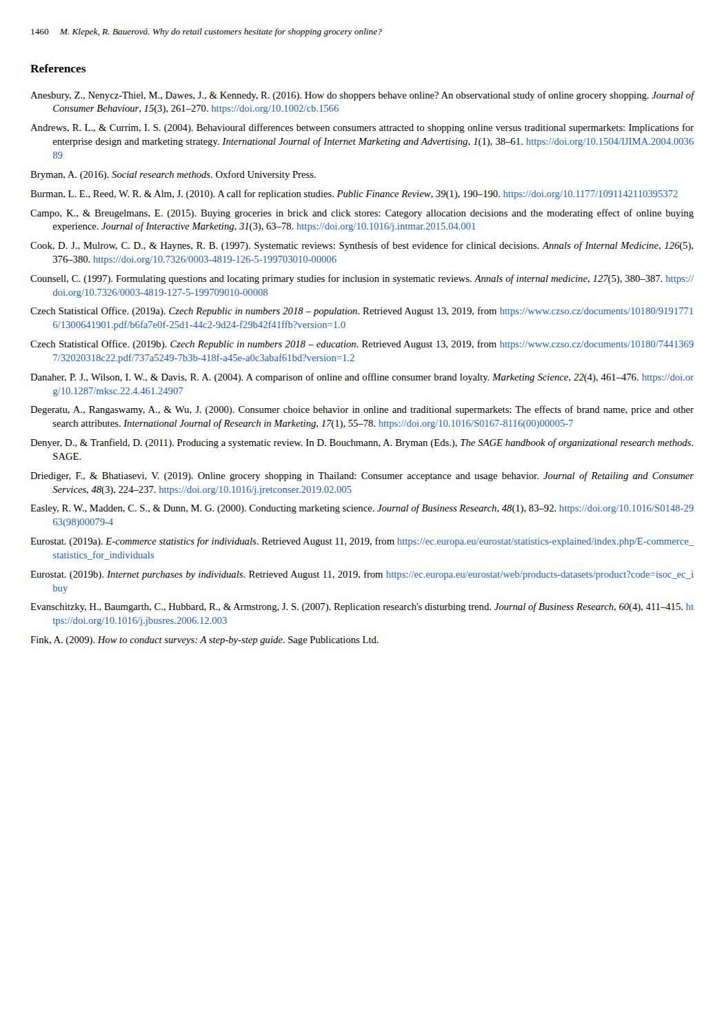1460 M. Klepek, R. Bauerová. Why do retail customers hesitate for shopping grocery online?
References
Anesbury, Z., Nenycz-Thiel, M., Dawes, J., & Kennedy, R. (2016). How do shoppers behave online? An observational study of online grocery shopping. Journal of Consumer Behaviour, 15(3), 261–270. https://doi.org/10.1002/cb.1566
Andrews, R. L., & Currim, I. S. (2004). Behavioural differences between consumers attracted to shopping online versus traditional supermarkets: Implications for enterprise design and marketing strategy. International Journal of Internet Marketing and Advertising, 1(1), 38–61. https://doi.org/10.1504/IJIMA.2004.003689
Bryman, A. (2016). Social research methods. Oxford University Press.
Burman, L. E., Reed, W. R. & Alm, J. (2010). A call for replication studies. Public Finance Review, 39(1), 190–190. https://doi.org/10.1177/1091142110395372
Campo, K., & Breugelmans, E. (2015). Buying groceries in brick and click stores: Category allocation decisions and the moderating effect of online buying experience. Journal of Interactive Marketing, 31(3), 63–78. https://doi.org/10.1016/j.intmar.2015.04.001
Cook, D. J., Mulrow, C. D., & Haynes, R. B. (1997). Systematic reviews: Synthesis of best evidence for clinical decisions. Annals of Internal Medicine, 126(5), 376–380. https://doi.org/10.7326/0003-4819-126-5-199703010-00006
Counsell, C. (1997). Formulating questions and locating primary studies for inclusion in systematic reviews. Annals of internal medicine, 127(5), 380–387. https://doi.org/10.7326/0003-4819-127-5-199709010-00008
Czech Statistical Office. (2019a). Czech Republic in numbers 2018 – population. Retrieved August 13, 2019, from https://www.czso.cz/documents/10180/91917716/1300641901.pdf/b6fa7e0f-25d1-44c2-9d24-f29b42f41ffb?version=1.0
Czech Statistical Office. (2019b). Czech Republic in numbers 2018 – education. Retrieved August 13, 2019, from https://www.czso.cz/documents/10180/74413697/32020318c22.pdf/737a5249-7b3b-418f-a45e-a0c3abaf61bd?version=1.2
Danaher, P. J., Wilson, I. W., & Davis, R. A. (2004). A comparison of online and offline consumer brand loyalty. Marketing Science, 22(4), 461–476. https://doi.org/10.1287/mksc.22.4.461.24907
Degeratu, A., Rangaswamy, A., & Wu, J. (2000). Consumer choice behavior in online and traditional supermarkets: The effects of brand name, price and other search attributes. International Journal of Research in Marketing, 17(1), 55–78. https://doi.org/10.1016/S0167-8116(00)00005-7
Denyer, D., & Tranfield, D. (2011). Producing a systematic review. In D. Bouchmann, A. Bryman (Eds.), The SAGE handbook of organizational research methods. SAGE.
Driediger, F., & Bhatiasevi, V. (2019). Online grocery shopping in Thailand: Consumer acceptance and usage behavior. Journal of Retailing and Consumer Services, 48(3), 224–237. https://doi.org/10.1016/j.jretconser.2019.02.005
Easley, R. W., Madden, C. S., & Dunn, M. G. (2000). Conducting marketing science. Journal of Business Research, 48(1), 83–92. https://doi.org/10.1016/S0148-2963(98)00079-4
Eurostat. (2019a). E-commerce statistics for individuals. Retrieved August 11, 2019, from https://ec.europa.eu/eurostat/statistics-explained/index.php/E-commerce_statistics_for_individuals
Eurostat. (2019b). Internet purchases by individuals. Retrieved August 11, 2019, from https://ec.europa.eu/eurostat/web/products-datasets/product?code=isoc_ec_ibuy
Evanschitzky, H., Baumgarth, C., Hubbard, R., & Armstrong, J. S. (2007). Replication research's disturbing trend. Journal of Business Research, 60(4), 411–415. https://doi.org/10.1016/j.jbusres.2006.12.003
Fink, A. (2009). How to conduct surveys: A step-by-step guide. Sage Publications Ltd.